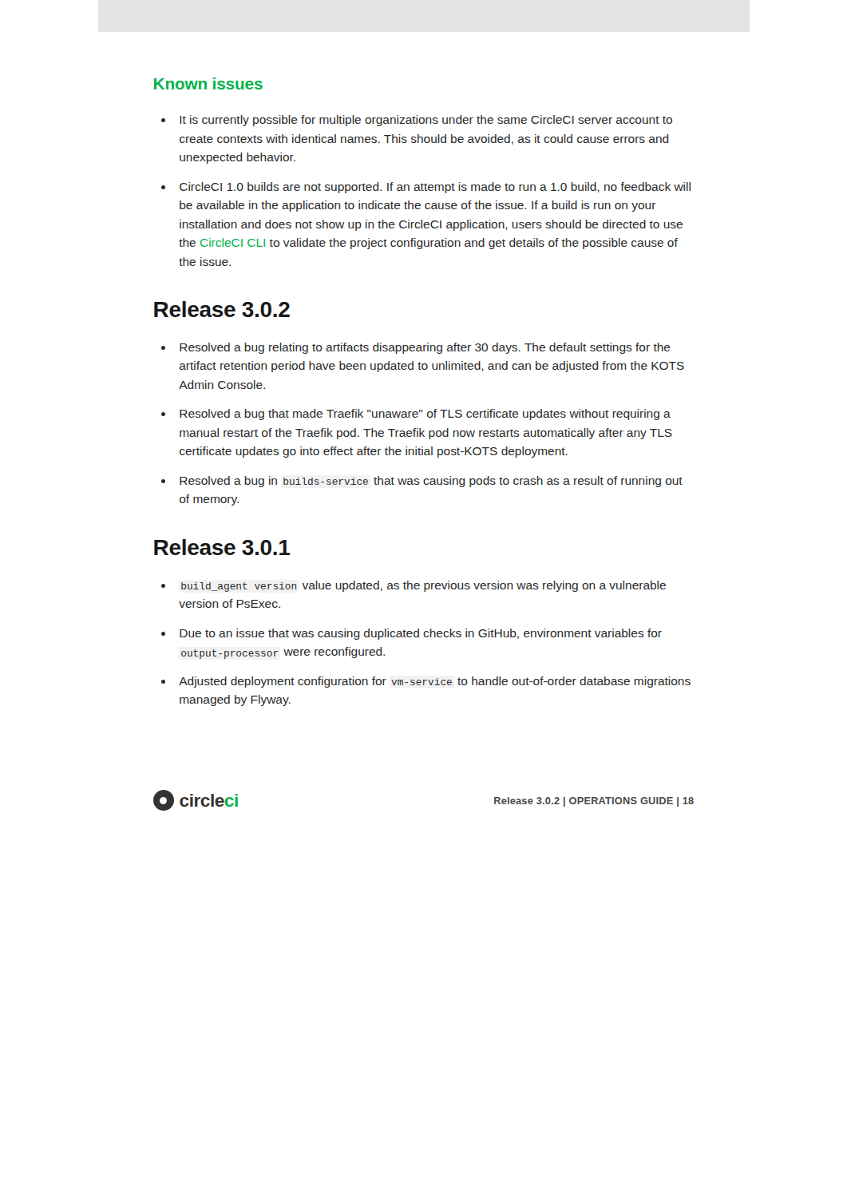Known issues
It is currently possible for multiple organizations under the same CircleCI server account to create contexts with identical names. This should be avoided, as it could cause errors and unexpected behavior.
CircleCI 1.0 builds are not supported. If an attempt is made to run a 1.0 build, no feedback will be available in the application to indicate the cause of the issue. If a build is run on your installation and does not show up in the CircleCI application, users should be directed to use the CircleCI CLI to validate the project configuration and get details of the possible cause of the issue.
Release 3.0.2
Resolved a bug relating to artifacts disappearing after 30 days. The default settings for the artifact retention period have been updated to unlimited, and can be adjusted from the KOTS Admin Console.
Resolved a bug that made Traefik "unaware" of TLS certificate updates without requiring a manual restart of the Traefik pod. The Traefik pod now restarts automatically after any TLS certificate updates go into effect after the initial post-KOTS deployment.
Resolved a bug in builds-service that was causing pods to crash as a result of running out of memory.
Release 3.0.1
build_agent version value updated, as the previous version was relying on a vulnerable version of PsExec.
Due to an issue that was causing duplicated checks in GitHub, environment variables for output-processor were reconfigured.
Adjusted deployment configuration for vm-service to handle out-of-order database migrations managed by Flyway.
circleci
Release 3.0.2 | OPERATIONS GUIDE | 18